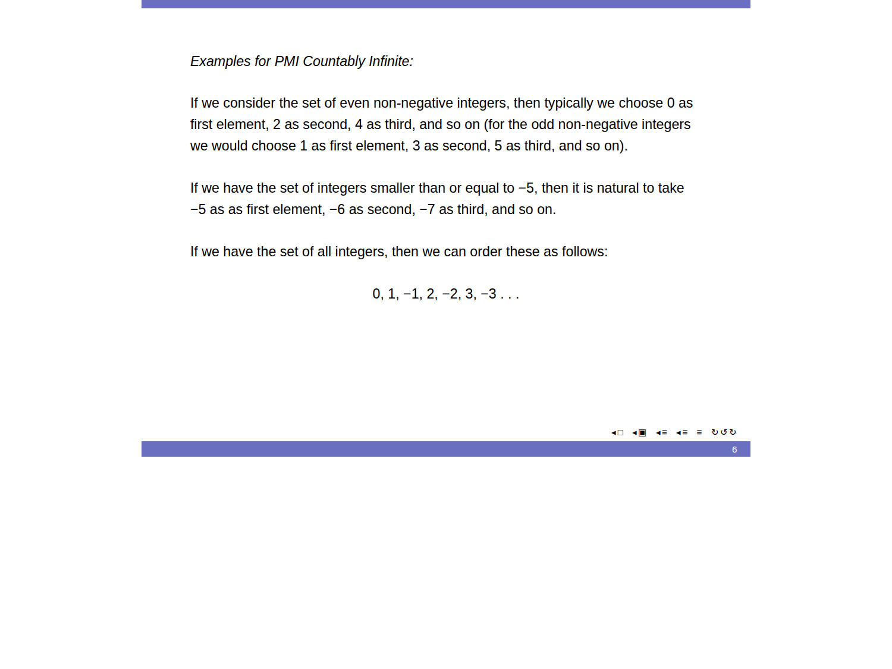Examples for PMI Countably Infinite:
If we consider the set of even non-negative integers, then typically we choose 0 as first element, 2 as second, 4 as third, and so on (for the odd non-negative integers we would choose 1 as first element, 3 as second, 5 as third, and so on).
If we have the set of integers smaller than or equal to −5, then it is natural to take −5 as as first element, −6 as second, −7 as third, and so on.
If we have the set of all integers, then we can order these as follows:
0, 1, −1, 2, −2, 3, −3 . . .
◂□ ◂▣ ◂≡ ◂≡ ≡ ↻↺↻
6